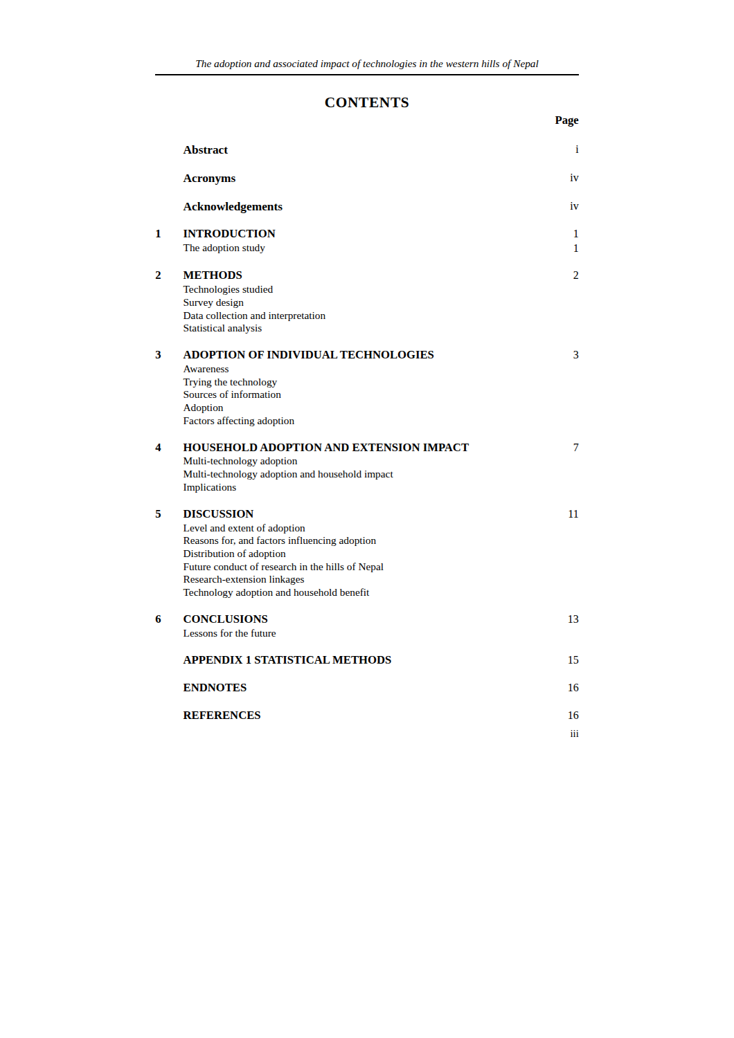The adoption and associated impact of technologies in the western hills of Nepal
CONTENTS
Page
| | Abstract | i |
| | Acronyms | iv |
| | Acknowledgements | iv |
| 1 | INTRODUCTION | 1 |
| | The adoption study | 1 |
| 2 | METHODS | 2 |
| | Technologies studied | |
| | Survey design | |
| | Data collection and interpretation | |
| | Statistical analysis | |
| 3 | ADOPTION OF INDIVIDUAL TECHNOLOGIES | 3 |
| | Awareness | |
| | Trying the technology | |
| | Sources of information | |
| | Adoption | |
| | Factors affecting adoption | |
| 4 | HOUSEHOLD ADOPTION AND EXTENSION IMPACT | 7 |
| | Multi-technology adoption | |
| | Multi-technology adoption and household impact | |
| | Implications | |
| 5 | DISCUSSION | 11 |
| | Level and extent of adoption | |
| | Reasons for, and factors influencing adoption | |
| | Distribution of adoption | |
| | Future conduct of research in the hills of Nepal | |
| | Research-extension linkages | |
| | Technology adoption and household benefit | |
| 6 | CONCLUSIONS | 13 |
| | Lessons for the future | |
| | APPENDIX 1 STATISTICAL METHODS | 15 |
| | ENDNOTES | 16 |
| | REFERENCES | 16 |
iii